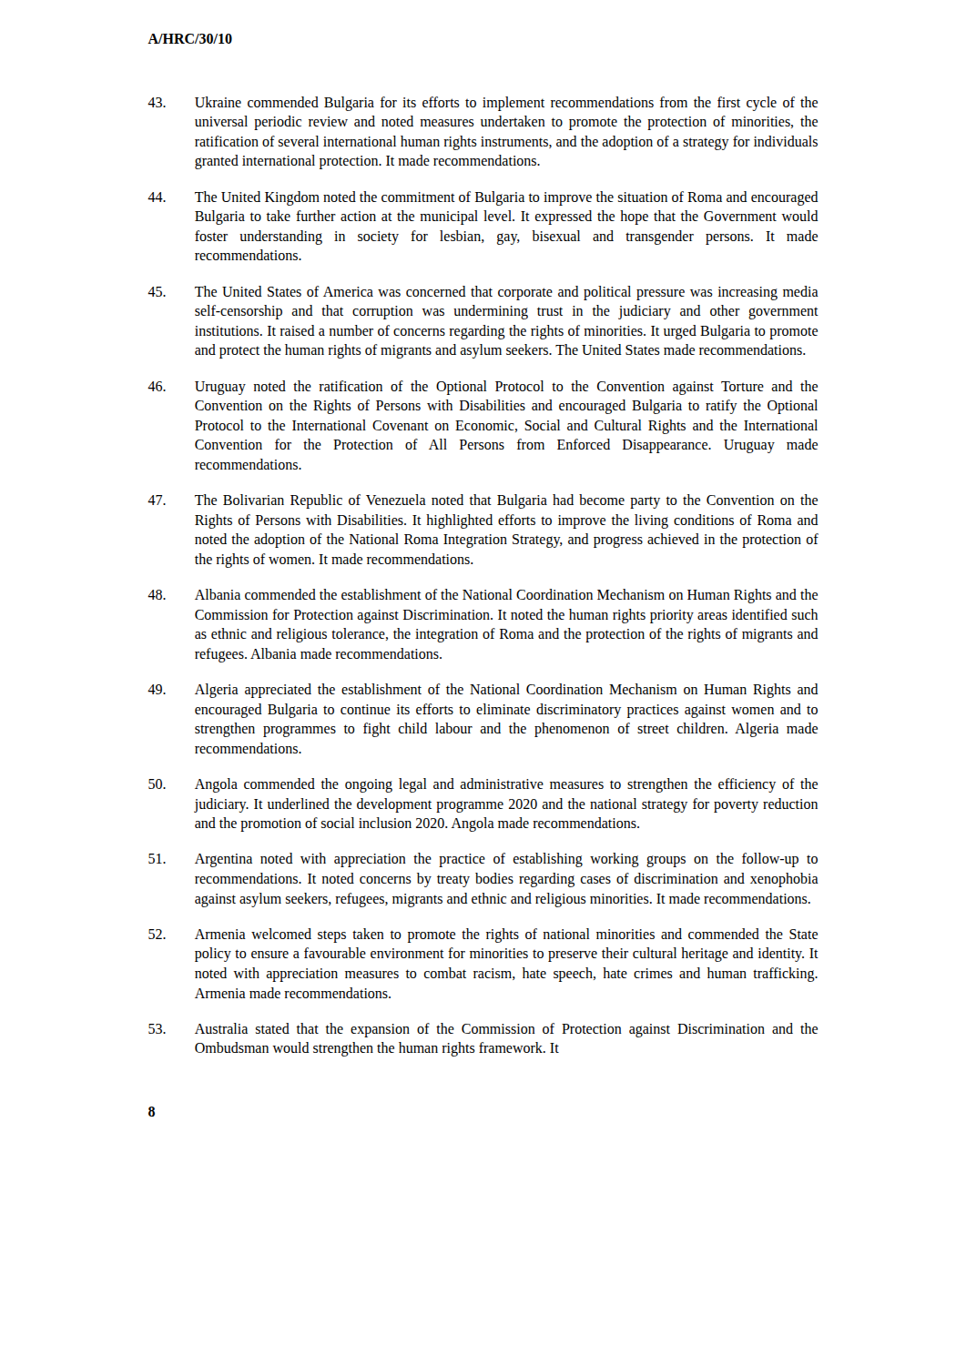A/HRC/30/10
43.
Ukraine commended Bulgaria for its efforts to implement recommendations from the first cycle of the universal periodic review and noted measures undertaken to promote the protection of minorities, the ratification of several international human rights instruments, and the adoption of a strategy for individuals granted international protection. It made recommendations.
44.
The United Kingdom noted the commitment of Bulgaria to improve the situation of Roma and encouraged Bulgaria to take further action at the municipal level. It expressed the hope that the Government would foster understanding in society for lesbian, gay, bisexual and transgender persons. It made recommendations.
45.
The United States of America was concerned that corporate and political pressure was increasing media self-censorship and that corruption was undermining trust in the judiciary and other government institutions. It raised a number of concerns regarding the rights of minorities. It urged Bulgaria to promote and protect the human rights of migrants and asylum seekers. The United States made recommendations.
46.
Uruguay noted the ratification of the Optional Protocol to the Convention against Torture and the Convention on the Rights of Persons with Disabilities and encouraged Bulgaria to ratify the Optional Protocol to the International Covenant on Economic, Social and Cultural Rights and the International Convention for the Protection of All Persons from Enforced Disappearance. Uruguay made recommendations.
47.
The Bolivarian Republic of Venezuela noted that Bulgaria had become party to the Convention on the Rights of Persons with Disabilities. It highlighted efforts to improve the living conditions of Roma and noted the adoption of the National Roma Integration Strategy, and progress achieved in the protection of the rights of women. It made recommendations.
48.
Albania commended the establishment of the National Coordination Mechanism on Human Rights and the Commission for Protection against Discrimination. It noted the human rights priority areas identified such as ethnic and religious tolerance, the integration of Roma and the protection of the rights of migrants and refugees. Albania made recommendations.
49.
Algeria appreciated the establishment of the National Coordination Mechanism on Human Rights and encouraged Bulgaria to continue its efforts to eliminate discriminatory practices against women and to strengthen programmes to fight child labour and the phenomenon of street children. Algeria made recommendations.
50.
Angola commended the ongoing legal and administrative measures to strengthen the efficiency of the judiciary. It underlined the development programme 2020 and the national strategy for poverty reduction and the promotion of social inclusion 2020. Angola made recommendations.
51.
Argentina noted with appreciation the practice of establishing working groups on the follow-up to recommendations. It noted concerns by treaty bodies regarding cases of discrimination and xenophobia against asylum seekers, refugees, migrants and ethnic and religious minorities. It made recommendations.
52.
Armenia welcomed steps taken to promote the rights of national minorities and commended the State policy to ensure a favourable environment for minorities to preserve their cultural heritage and identity. It noted with appreciation measures to combat racism, hate speech, hate crimes and human trafficking. Armenia made recommendations.
53.
Australia stated that the expansion of the Commission of Protection against Discrimination and the Ombudsman would strengthen the human rights framework. It
8